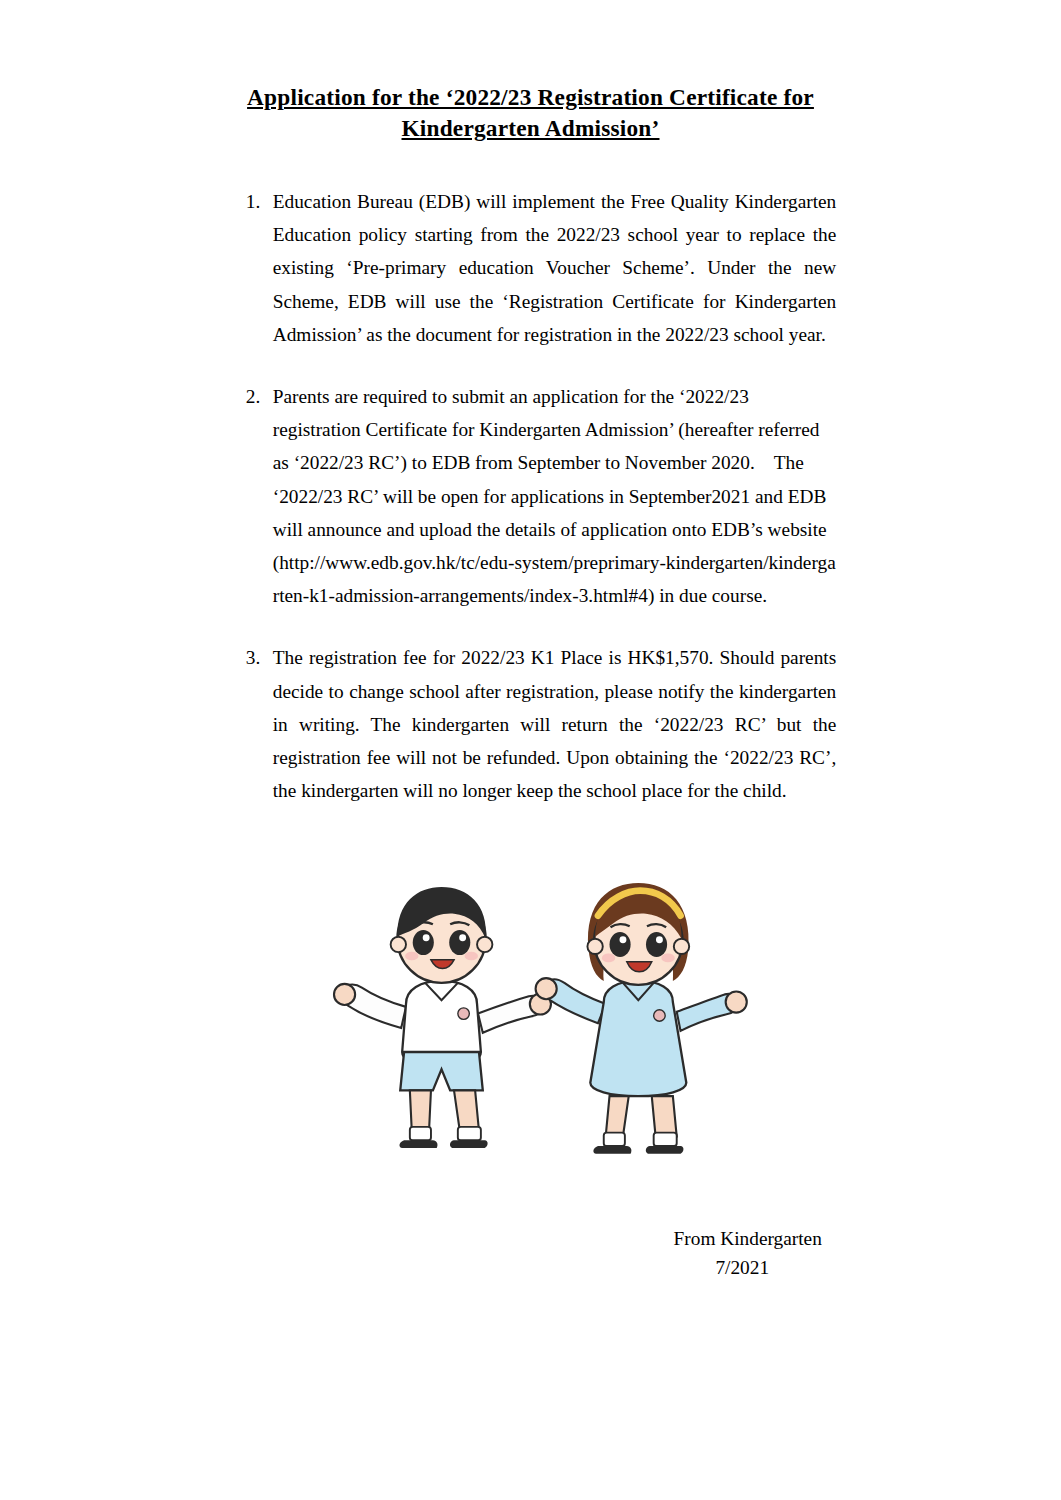Application for the ‘2022/23 Registration Certificate for
Kindergarten Admission’
Education Bureau (EDB) will implement the Free Quality Kindergarten Education policy starting from the 2022/23 school year to replace the existing ‘Pre-primary education Voucher Scheme’. Under the new Scheme, EDB will use the ‘Registration Certificate for Kindergarten Admission’ as the document for registration in the 2022/23 school year.
Parents are required to submit an application for the ‘2022/23 registration Certificate for Kindergarten Admission’ (hereafter referred as ‘2022/23 RC’) to EDB from September to November 2020. The ‘2022/23 RC’ will be open for applications in September2021 and EDB will announce and upload the details of application onto EDB’s website
(http://www.edb.gov.hk/tc/edu-system/preprimary-kindergarten/kindergarten-k1-admission-arrangements/index-3.html#4) in due course.
The registration fee for 2022/23 K1 Place is HK$1,570. Should parents decide to change school after registration, please notify the kindergarten in writing. The kindergarten will return the ‘2022/23 RC’ but the registration fee will not be refunded. Upon obtaining the ‘2022/23 RC’, the kindergarten will no longer keep the school place for the child.
From Kindergarten 7/2021